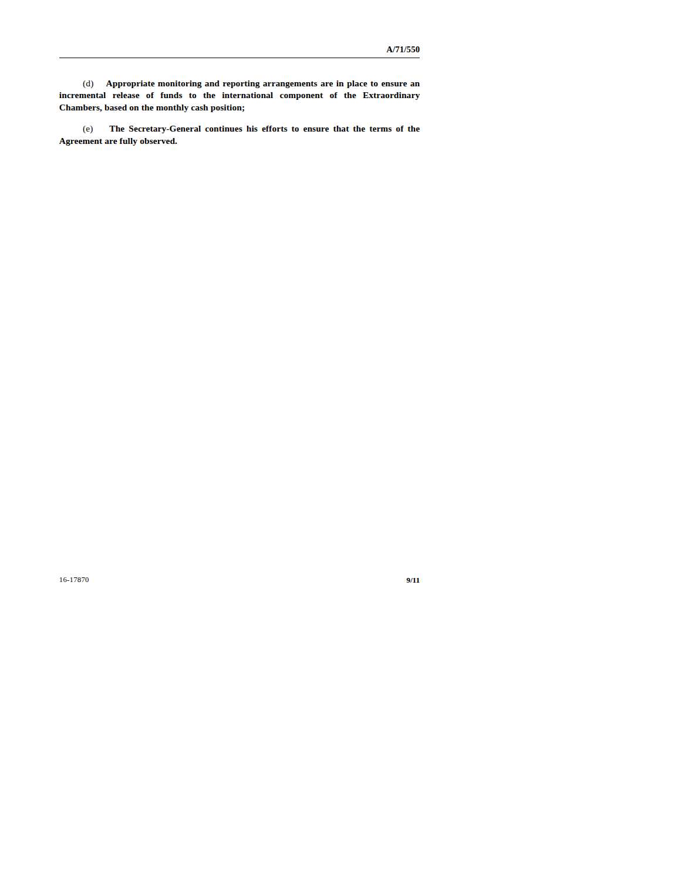A/71/550
(d) Appropriate monitoring and reporting arrangements are in place to ensure an incremental release of funds to the international component of the Extraordinary Chambers, based on the monthly cash position;
(e) The Secretary-General continues his efforts to ensure that the terms of the Agreement are fully observed.
16-17870 9/11